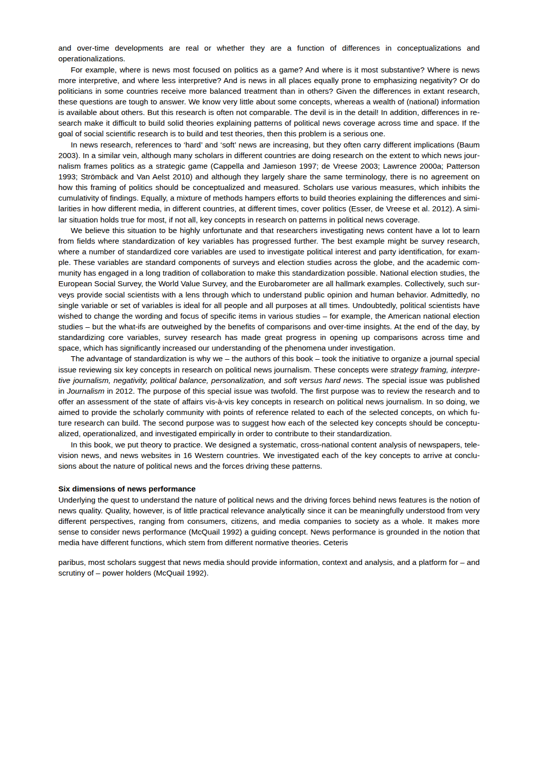and over-time developments are real or whether they are a function of differences in conceptualizations and operationalizations.
For example, where is news most focused on politics as a game? And where is it most substantive? Where is news more interpretive, and where less interpretive? And is news in all places equally prone to emphasizing negativity? Or do politicians in some countries receive more balanced treatment than in others? Given the differences in extant research, these questions are tough to answer. We know very little about some concepts, whereas a wealth of (national) information is available about others. But this research is often not comparable. The devil is in the detail! In addition, differences in research make it difficult to build solid theories explaining patterns of political news coverage across time and space. If the goal of social scientific research is to build and test theories, then this problem is a serious one.
In news research, references to ‘hard’ and ‘soft’ news are increasing, but they often carry different implications (Baum 2003). In a similar vein, although many scholars in different countries are doing research on the extent to which news journalism frames politics as a strategic game (Cappella and Jamieson 1997; de Vreese 2003; Lawrence 2000a; Patterson 1993; Strömbäck and Van Aelst 2010) and although they largely share the same terminology, there is no agreement on how this framing of politics should be conceptualized and measured. Scholars use various measures, which inhibits the cumulativity of findings. Equally, a mixture of methods hampers efforts to build theories explaining the differences and similarities in how different media, in different countries, at different times, cover politics (Esser, de Vreese et al. 2012). A similar situation holds true for most, if not all, key concepts in research on patterns in political news coverage.
We believe this situation to be highly unfortunate and that researchers investigating news content have a lot to learn from fields where standardization of key variables has progressed further. The best example might be survey research, where a number of standardized core variables are used to investigate political interest and party identification, for example. These variables are standard components of surveys and election studies across the globe, and the academic community has engaged in a long tradition of collaboration to make this standardization possible. National election studies, the European Social Survey, the World Value Survey, and the Eurobarometer are all hallmark examples. Collectively, such surveys provide social scientists with a lens through which to understand public opinion and human behavior. Admittedly, no single variable or set of variables is ideal for all people and all purposes at all times. Undoubtedly, political scientists have wished to change the wording and focus of specific items in various studies – for example, the American national election studies – but the what-ifs are outweighed by the benefits of comparisons and over-time insights. At the end of the day, by standardizing core variables, survey research has made great progress in opening up comparisons across time and space, which has significantly increased our understanding of the phenomena under investigation.
The advantage of standardization is why we – the authors of this book – took the initiative to organize a journal special issue reviewing six key concepts in research on political news journalism. These concepts were strategy framing, interpretive journalism, negativity, political balance, personalization, and soft versus hard news. The special issue was published in Journalism in 2012. The purpose of this special issue was twofold. The first purpose was to review the research and to offer an assessment of the state of affairs vis-à-vis key concepts in research on political news journalism. In so doing, we aimed to provide the scholarly community with points of reference related to each of the selected concepts, on which future research can build. The second purpose was to suggest how each of the selected key concepts should be conceptualized, operationalized, and investigated empirically in order to contribute to their standardization.
In this book, we put theory to practice. We designed a systematic, cross-national content analysis of newspapers, television news, and news websites in 16 Western countries. We investigated each of the key concepts to arrive at conclusions about the nature of political news and the forces driving these patterns.
Six dimensions of news performance
Underlying the quest to understand the nature of political news and the driving forces behind news features is the notion of news quality. Quality, however, is of little practical relevance analytically since it can be meaningfully understood from very different perspectives, ranging from consumers, citizens, and media companies to society as a whole. It makes more sense to consider news performance (McQuail 1992) a guiding concept. News performance is grounded in the notion that media have different functions, which stem from different normative theories. Ceteris
paribus, most scholars suggest that news media should provide information, context and analysis, and a platform for – and scrutiny of – power holders (McQuail 1992).